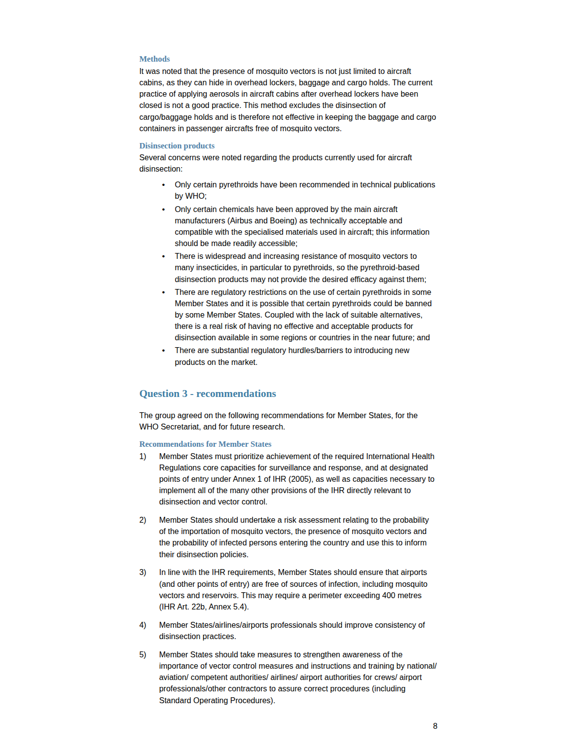Methods
It was noted that the presence of mosquito vectors is not just limited to aircraft cabins, as they can hide in overhead lockers, baggage and cargo holds. The current practice of applying aerosols in aircraft cabins after overhead lockers have been closed is not a good practice. This method excludes the disinsection of cargo/baggage holds and is therefore not effective in keeping the baggage and cargo containers in passenger aircrafts free of mosquito vectors.
Disinsection products
Several concerns were noted regarding the products currently used for aircraft disinsection:
Only certain pyrethroids have been recommended in technical publications by WHO;
Only certain chemicals have been approved by the main aircraft manufacturers (Airbus and Boeing) as technically acceptable and compatible with the specialised materials used in aircraft; this information should be made readily accessible;
There is widespread and increasing resistance of mosquito vectors to many insecticides, in particular to pyrethroids, so the pyrethroid-based disinsection products may not provide the desired efficacy against them;
There are regulatory restrictions on the use of certain pyrethroids in some Member States and it is possible that certain pyrethroids could be banned by some Member States. Coupled with the lack of suitable alternatives, there is a real risk of having no effective and acceptable products for disinsection available in some regions or countries in the near future; and
There are substantial regulatory hurdles/barriers to introducing new products on the market.
Question 3 - recommendations
The group agreed on the following recommendations for Member States, for the WHO Secretariat, and for future research.
Recommendations for Member States
Member States must prioritize achievement of the required International Health Regulations core capacities for surveillance and response, and at designated points of entry under Annex 1 of IHR (2005), as well as capacities necessary to implement all of the many other provisions of the IHR directly relevant to disinsection and vector control.
Member States should undertake a risk assessment relating to the probability of the importation of mosquito vectors, the presence of mosquito vectors and the probability of infected persons entering the country and use this to inform their disinsection policies.
In line with the IHR requirements, Member States should ensure that airports (and other points of entry) are free of sources of infection, including mosquito vectors and reservoirs. This may require a perimeter exceeding 400 metres (IHR Art. 22b, Annex 5.4).
Member States/airlines/airports professionals should improve consistency of disinsection practices.
Member States should take measures to strengthen awareness of the importance of vector control measures and instructions and training by national/ aviation/ competent authorities/ airlines/ airport authorities for crews/ airport professionals/other contractors to assure correct procedures (including Standard Operating Procedures).
8